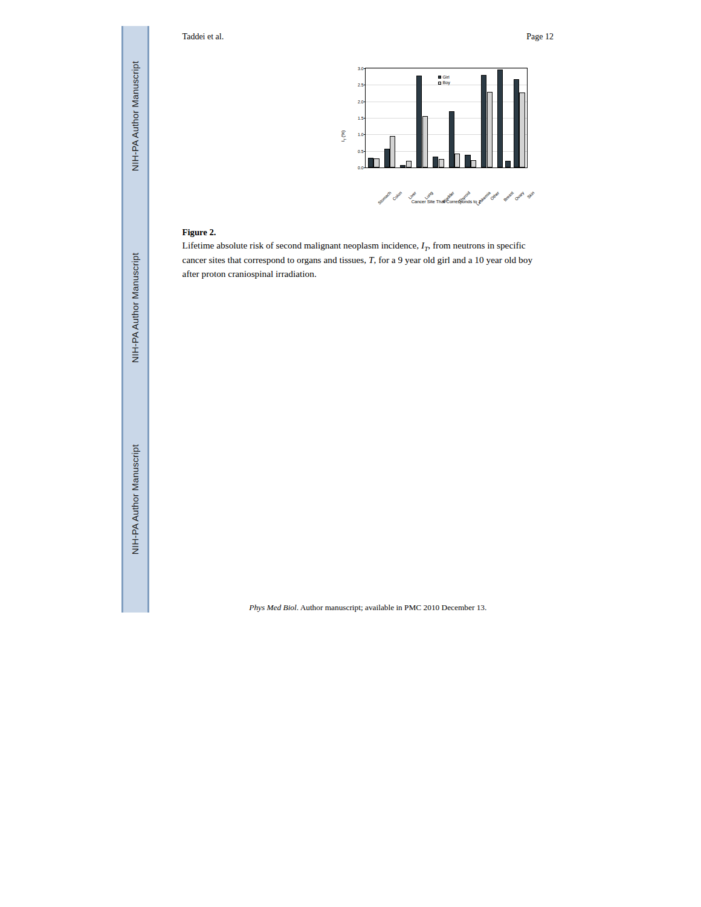NIH-PA Author Manuscript NIH-PA Author Manuscript NIH-PA Author Manuscript
Taddei et al.
Page 12
IT (%)
3.0
2.5
2.0
1.5
1.0
0.5
0.0
Girl
Boy
Stomach Colon Liver Lung Bladder Thyroid Leukemia Other Breast Ovary Skin
Cancer Site That Corresponds to T
Figure 2.
Lifetime absolute risk of second malignant neoplasm incidence, IT, from neutrons in specific cancer sites that correspond to organs and tissues, T, for a 9 year old girl and a 10 year old boy after proton craniospinal irradiation.
Phys Med Biol. Author manuscript; available in PMC 2010 December 13.